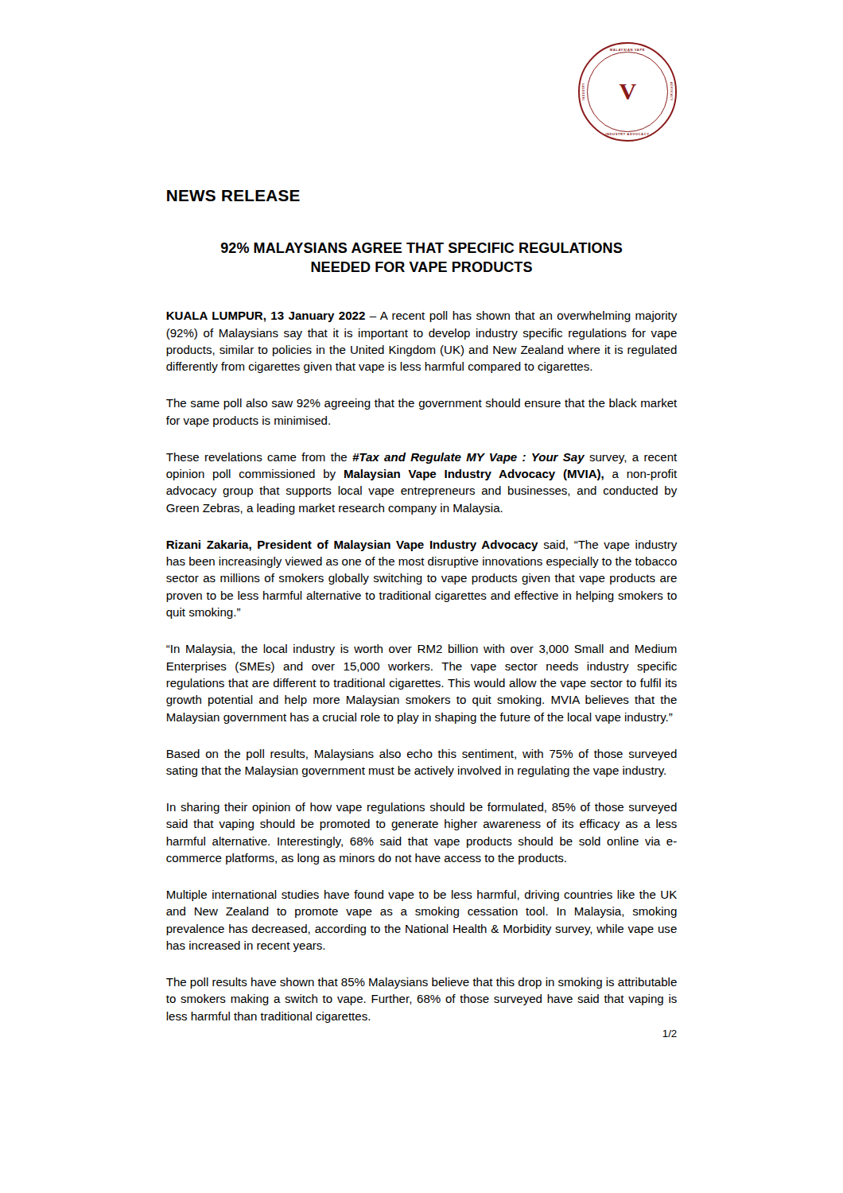Malaysian Vape
Industry
Advocacy
V
Industry Advocacy
NEWS RELEASE
92% MALAYSIANS AGREE THAT SPECIFIC REGULATIONS NEEDED FOR VAPE PRODUCTS
KUALA LUMPUR, 13 January 2022 – A recent poll has shown that an overwhelming majority (92%) of Malaysians say that it is important to develop industry specific regulations for vape products, similar to policies in the United Kingdom (UK) and New Zealand where it is regulated differently from cigarettes given that vape is less harmful compared to cigarettes.
The same poll also saw 92% agreeing that the government should ensure that the black market for vape products is minimised.
These revelations came from the #Tax and Regulate MY Vape : Your Say survey, a recent opinion poll commissioned by Malaysian Vape Industry Advocacy (MVIA), a non-profit advocacy group that supports local vape entrepreneurs and businesses, and conducted by Green Zebras, a leading market research company in Malaysia.
Rizani Zakaria, President of Malaysian Vape Industry Advocacy said, “The vape industry has been increasingly viewed as one of the most disruptive innovations especially to the tobacco sector as millions of smokers globally switching to vape products given that vape products are proven to be less harmful alternative to traditional cigarettes and effective in helping smokers to quit smoking.”
“In Malaysia, the local industry is worth over RM2 billion with over 3,000 Small and Medium Enterprises (SMEs) and over 15,000 workers. The vape sector needs industry specific regulations that are different to traditional cigarettes. This would allow the vape sector to fulfil its growth potential and help more Malaysian smokers to quit smoking. MVIA believes that the Malaysian government has a crucial role to play in shaping the future of the local vape industry.”
Based on the poll results, Malaysians also echo this sentiment, with 75% of those surveyed sating that the Malaysian government must be actively involved in regulating the vape industry.
In sharing their opinion of how vape regulations should be formulated, 85% of those surveyed said that vaping should be promoted to generate higher awareness of its efficacy as a less harmful alternative. Interestingly, 68% said that vape products should be sold online via e-commerce platforms, as long as minors do not have access to the products.
Multiple international studies have found vape to be less harmful, driving countries like the UK and New Zealand to promote vape as a smoking cessation tool. In Malaysia, smoking prevalence has decreased, according to the National Health & Morbidity survey, while vape use has increased in recent years.
The poll results have shown that 85% Malaysians believe that this drop in smoking is attributable to smokers making a switch to vape. Further, 68% of those surveyed have said that vaping is less harmful than traditional cigarettes.
1/2